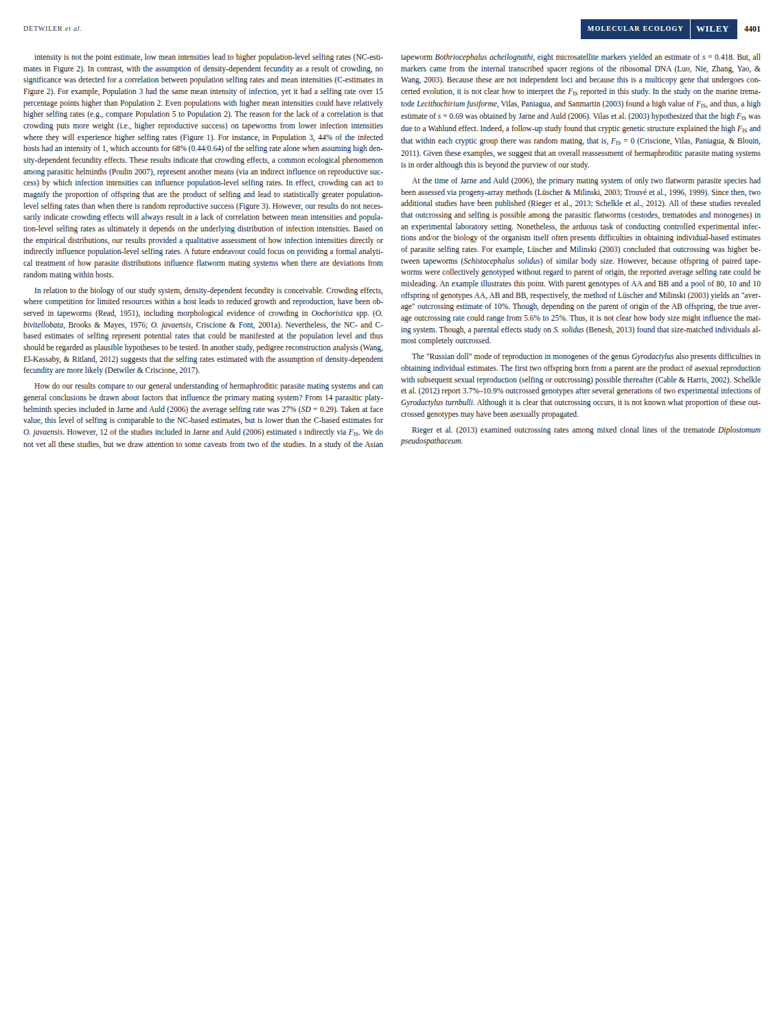Detwiler et al.
Molecular Ecology
WILEY
4401
intensity is not the point estimate, low mean intensities lead to higher population-level selfing rates (NC-estimates in Figure 2). In contrast, with the assumption of density-dependent fecundity as a result of crowding, no significance was detected for a correlation between population selfing rates and mean intensities (C-estimates in Figure 2). For example, Population 3 had the same mean intensity of infection, yet it had a selfing rate over 15 percentage points higher than Population 2. Even populations with higher mean intensities could have relatively higher selfing rates (e.g., compare Population 5 to Population 2). The reason for the lack of a correlation is that crowding puts more weight (i.e., higher reproductive success) on tapeworms from lower infection intensities where they will experience higher selfing rates (Figure 1). For instance, in Population 3, 44% of the infected hosts had an intensity of 1, which accounts for 68% (0.44/0.64) of the selfing rate alone when assuming high density-dependent fecundity effects. These results indicate that crowding effects, a common ecological phenomenon among parasitic helminths (Poulin 2007), represent another means (via an indirect influence on reproductive success) by which infection intensities can influence population-level selfing rates. In effect, crowding can act to magnify the proportion of offspring that are the product of selfing and lead to statistically greater population-level selfing rates than when there is random reproductive success (Figure 3). However, our results do not necessarily indicate crowding effects will always result in a lack of correlation between mean intensities and population-level selfing rates as ultimately it depends on the underlying distribution of infection intensities. Based on the empirical distributions, our results provided a qualitative assessment of how infection intensities directly or indirectly influence population-level selfing rates. A future endeavour could focus on providing a formal analytical treatment of how parasite distributions influence flatworm mating systems when there are deviations from random mating within hosts.
In relation to the biology of our study system, density-dependent fecundity is conceivable. Crowding effects, where competition for limited resources within a host leads to reduced growth and reproduction, have been observed in tapeworms (Read, 1951), including morphological evidence of crowding in Oochoristica spp. (O. bivitellobata, Brooks & Mayes, 1976; O. javaensis, Criscione & Font, 2001a). Nevertheless, the NC- and C-based estimates of selfing represent potential rates that could be manifested at the population level and thus should be regarded as plausible hypotheses to be tested. In another study, pedigree reconstruction analysis (Wang, El-Kassaby, & Ritland, 2012) suggests that the selfing rates estimated with the assumption of density-dependent fecundity are more likely (Detwiler & Criscione, 2017).
How do our results compare to our general understanding of hermaphroditic parasite mating systems and can general conclusions be drawn about factors that influence the primary mating system? From 14 parasitic platyhelminth species included in Jarne and Auld (2006) the average selfing rate was 27% (SD = 0.29). Taken at face value, this level of selfing is comparable to the NC-based estimates, but is lower than the C-based estimates for O. javaensis. However, 12 of the studies included in Jarne and Auld (2006) estimated s indirectly via FIS. We do not vet all these studies, but we draw attention to some caveats from two of the studies. In a study of the Asian tapeworm Bothriocephalus acheilognathi, eight microsatellite markers yielded an estimate of s = 0.418. But, all markers came from the internal transcribed spacer regions of the ribosomal DNA (Luo, Nie, Zhang, Yao, & Wang, 2003). Because these are not independent loci and because this is a multicopy gene that undergoes concerted evolution, it is not clear how to interpret the FIS reported in this study. In the study on the marine trematode Lecithochirium fusiforme, Vilas, Paniagua, and Sanmartin (2003) found a high value of FIS, and thus, a high estimate of s = 0.69 was obtained by Jarne and Auld (2006). Vilas et al. (2003) hypothesized that the high FIS was due to a Wahlund effect. Indeed, a follow-up study found that cryptic genetic structure explained the high FIS and that within each cryptic group there was random mating, that is, FIS = 0 (Criscione, Vilas, Paniagua, & Blouin, 2011). Given these examples, we suggest that an overall reassessment of hermaphroditic parasite mating systems is in order although this is beyond the purview of our study.
At the time of Jarne and Auld (2006), the primary mating system of only two flatworm parasite species had been assessed via progeny-array methods (Lüscher & Milinski, 2003; Trouvé et al., 1996, 1999). Since then, two additional studies have been published (Rieger et al., 2013; Schelkle et al., 2012). All of these studies revealed that outcrossing and selfing is possible among the parasitic flatworms (cestodes, trematodes and monogenes) in an experimental laboratory setting. Nonetheless, the arduous task of conducting controlled experimental infections and/or the biology of the organism itself often presents difficulties in obtaining individual-based estimates of parasite selfing rates. For example, Lüscher and Milinski (2003) concluded that outcrossing was higher between tapeworms (Schistocephalus solidus) of similar body size. However, because offspring of paired tapeworms were collectively genotyped without regard to parent of origin, the reported average selfing rate could be misleading. An example illustrates this point. With parent genotypes of AA and BB and a pool of 80, 10 and 10 offspring of genotypes AA, AB and BB, respectively, the method of Lüscher and Milinski (2003) yields an "average" outcrossing estimate of 10%. Though, depending on the parent of origin of the AB offspring, the true average outcrossing rate could range from 5.6% to 25%. Thus, it is not clear how body size might influence the mating system. Though, a parental effects study on S. solidus (Benesh, 2013) found that size-matched individuals almost completely outcrossed.
The "Russian doll" mode of reproduction in monogenes of the genus Gyrodactylus also presents difficulties in obtaining individual estimates. The first two offspring born from a parent are the product of asexual reproduction with subsequent sexual reproduction (selfing or outcrossing) possible thereafter (Cable & Harris, 2002). Schelkle et al. (2012) report 3.7%–10.9% outcrossed genotypes after several generations of two experimental infections of Gyrodactylus turnbulli. Although it is clear that outcrossing occurs, it is not known what proportion of these outcrossed genotypes may have been asexually propagated.
Rieger et al. (2013) examined outcrossing rates among mixed clonal lines of the trematode Diplostomum pseudospathaceum.